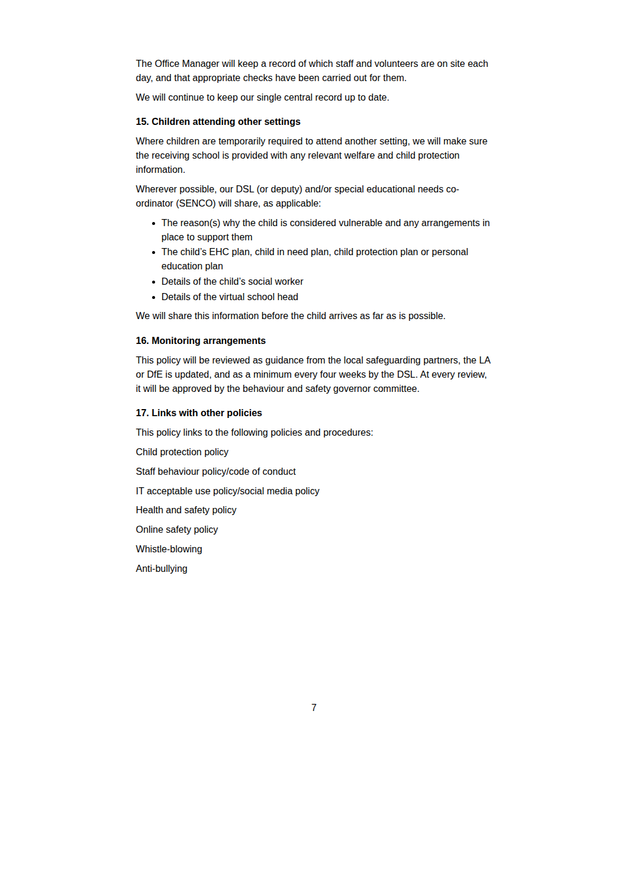The Office Manager will keep a record of which staff and volunteers are on site each day, and that appropriate checks have been carried out for them.
We will continue to keep our single central record up to date.
15. Children attending other settings
Where children are temporarily required to attend another setting, we will make sure the receiving school is provided with any relevant welfare and child protection information.
Wherever possible, our DSL (or deputy) and/or special educational needs co-ordinator (SENCO) will share, as applicable:
The reason(s) why the child is considered vulnerable and any arrangements in place to support them
The child’s EHC plan, child in need plan, child protection plan or personal education plan
Details of the child’s social worker
Details of the virtual school head
We will share this information before the child arrives as far as is possible.
16. Monitoring arrangements
This policy will be reviewed as guidance from the local safeguarding partners, the LA or DfE is updated, and as a minimum every four weeks by the DSL. At every review, it will be approved by the behaviour and safety governor committee.
17. Links with other policies
This policy links to the following policies and procedures:
Child protection policy
Staff behaviour policy/code of conduct
IT acceptable use policy/social media policy
Health and safety policy
Online safety policy
Whistle-blowing
Anti-bullying
7